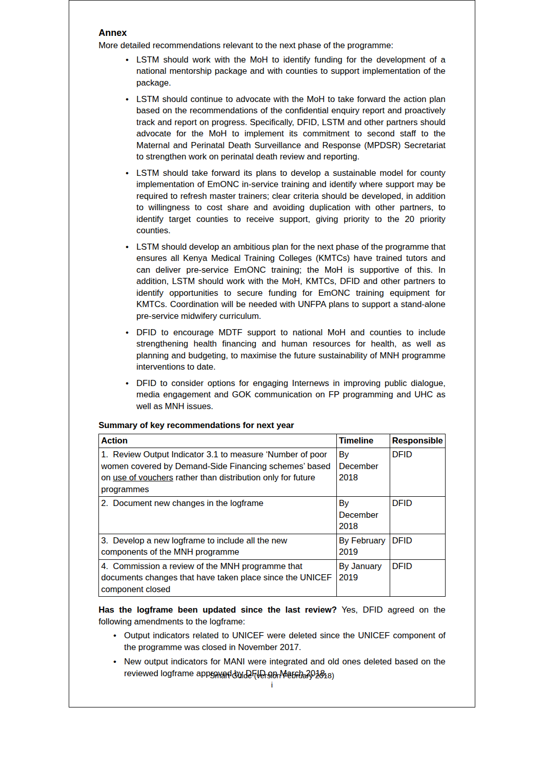Annex
More detailed recommendations relevant to the next phase of the programme:
LSTM should work with the MoH to identify funding for the development of a national mentorship package and with counties to support implementation of the package.
LSTM should continue to advocate with the MoH to take forward the action plan based on the recommendations of the confidential enquiry report and proactively track and report on progress. Specifically, DFID, LSTM and other partners should advocate for the MoH to implement its commitment to second staff to the Maternal and Perinatal Death Surveillance and Response (MPDSR) Secretariat to strengthen work on perinatal death review and reporting.
LSTM should take forward its plans to develop a sustainable model for county implementation of EmONC in-service training and identify where support may be required to refresh master trainers; clear criteria should be developed, in addition to willingness to cost share and avoiding duplication with other partners, to identify target counties to receive support, giving priority to the 20 priority counties.
LSTM should develop an ambitious plan for the next phase of the programme that ensures all Kenya Medical Training Colleges (KMTCs) have trained tutors and can deliver pre-service EmONC training; the MoH is supportive of this. In addition, LSTM should work with the MoH, KMTCs, DFID and other partners to identify opportunities to secure funding for EmONC training equipment for KMTCs. Coordination will be needed with UNFPA plans to support a stand-alone pre-service midwifery curriculum.
DFID to encourage MDTF support to national MoH and counties to include strengthening health financing and human resources for health, as well as planning and budgeting, to maximise the future sustainability of MNH programme interventions to date.
DFID to consider options for engaging Internews in improving public dialogue, media engagement and GOK communication on FP programming and UHC as well as MNH issues.
Summary of key recommendations for next year
| Action | Timeline | Responsible |
| --- | --- | --- |
| 1. Review Output Indicator 3.1 to measure ‘Number of poor women covered by Demand-Side Financing schemes’ based on use of vouchers rather than distribution only for future programmes | By December 2018 | DFID |
| 2. Document new changes in the logframe | By December 2018 | DFID |
| 3. Develop a new logframe to include all the new components of the MNH programme | By February 2019 | DFID |
| 4. Commission a review of the MNH programme that documents changes that have taken place since the UNICEF component closed | By January 2019 | DFID |
Has the logframe been updated since the last review? Yes, DFID agreed on the following amendments to the logframe:
Output indicators related to UNICEF were deleted since the UNICEF component of the programme was closed in November 2017.
New output indicators for MANI were integrated and old ones deleted based on the reviewed logframe approved by DFID on March 2018.
Smart Guide (version February 2018)
i